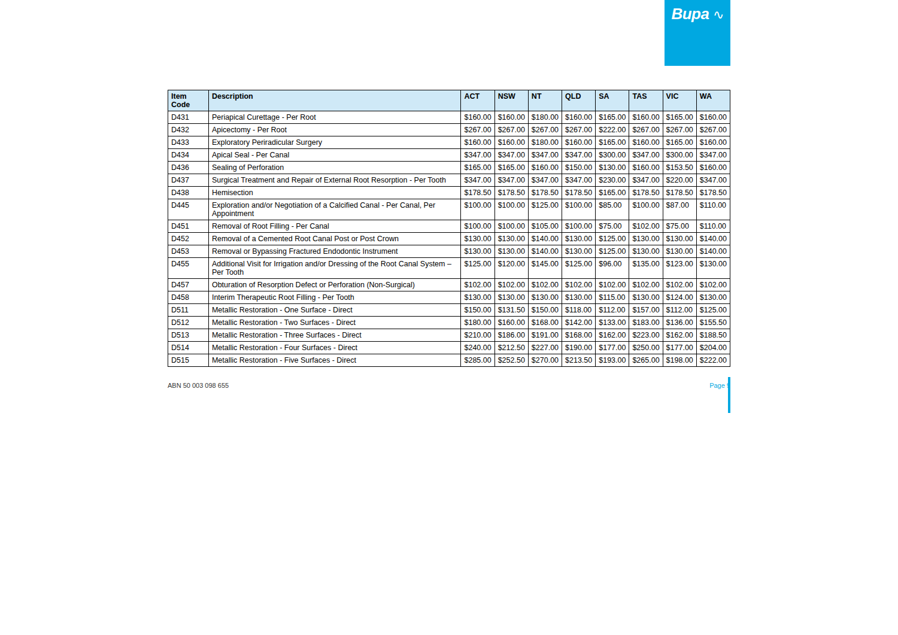Bupa ∿
| Item Code | Description | ACT | NSW | NT | QLD | SA | TAS | VIC | WA |
| --- | --- | --- | --- | --- | --- | --- | --- | --- | --- |
| D431 | Periapical Curettage - Per Root | $160.00 | $160.00 | $180.00 | $160.00 | $165.00 | $160.00 | $165.00 | $160.00 |
| D432 | Apicectomy - Per Root | $267.00 | $267.00 | $267.00 | $267.00 | $222.00 | $267.00 | $267.00 | $267.00 |
| D433 | Exploratory Periradicular Surgery | $160.00 | $160.00 | $180.00 | $160.00 | $165.00 | $160.00 | $165.00 | $160.00 |
| D434 | Apical Seal - Per Canal | $347.00 | $347.00 | $347.00 | $347.00 | $300.00 | $347.00 | $300.00 | $347.00 |
| D436 | Sealing of Perforation | $165.00 | $165.00 | $160.00 | $150.00 | $130.00 | $160.00 | $153.50 | $160.00 |
| D437 | Surgical Treatment and Repair of External Root Resorption - Per Tooth | $347.00 | $347.00 | $347.00 | $347.00 | $230.00 | $347.00 | $220.00 | $347.00 |
| D438 | Hemisection | $178.50 | $178.50 | $178.50 | $178.50 | $165.00 | $178.50 | $178.50 | $178.50 |
| D445 | Exploration and/or Negotiation of a Calcified Canal - Per Canal, Per Appointment | $100.00 | $100.00 | $125.00 | $100.00 | $85.00 | $100.00 | $87.00 | $110.00 |
| D451 | Removal of Root Filling - Per Canal | $100.00 | $100.00 | $105.00 | $100.00 | $75.00 | $102.00 | $75.00 | $110.00 |
| D452 | Removal of a Cemented Root Canal Post or Post Crown | $130.00 | $130.00 | $140.00 | $130.00 | $125.00 | $130.00 | $130.00 | $140.00 |
| D453 | Removal or Bypassing Fractured Endodontic Instrument | $130.00 | $130.00 | $140.00 | $130.00 | $125.00 | $130.00 | $130.00 | $140.00 |
| D455 | Additional Visit for Irrigation and/or Dressing of the Root Canal System – Per Tooth | $125.00 | $120.00 | $145.00 | $125.00 | $96.00 | $135.00 | $123.00 | $130.00 |
| D457 | Obturation of Resorption Defect or Perforation (Non-Surgical) | $102.00 | $102.00 | $102.00 | $102.00 | $102.00 | $102.00 | $102.00 | $102.00 |
| D458 | Interim Therapeutic Root Filling - Per Tooth | $130.00 | $130.00 | $130.00 | $130.00 | $115.00 | $130.00 | $124.00 | $130.00 |
| D511 | Metallic Restoration - One Surface - Direct | $150.00 | $131.50 | $150.00 | $118.00 | $112.00 | $157.00 | $112.00 | $125.00 |
| D512 | Metallic Restoration - Two Surfaces - Direct | $180.00 | $160.00 | $168.00 | $142.00 | $133.00 | $183.00 | $136.00 | $155.50 |
| D513 | Metallic Restoration - Three Surfaces - Direct | $210.00 | $186.00 | $191.00 | $168.00 | $162.00 | $223.00 | $162.00 | $188.50 |
| D514 | Metallic Restoration - Four Surfaces - Direct | $240.00 | $212.50 | $227.00 | $190.00 | $177.00 | $250.00 | $177.00 | $204.00 |
| D515 | Metallic Restoration - Five Surfaces - Direct | $285.00 | $252.50 | $270.00 | $213.50 | $193.00 | $265.00 | $198.00 | $222.00 |
ABN 50 003 098 655
Page 9